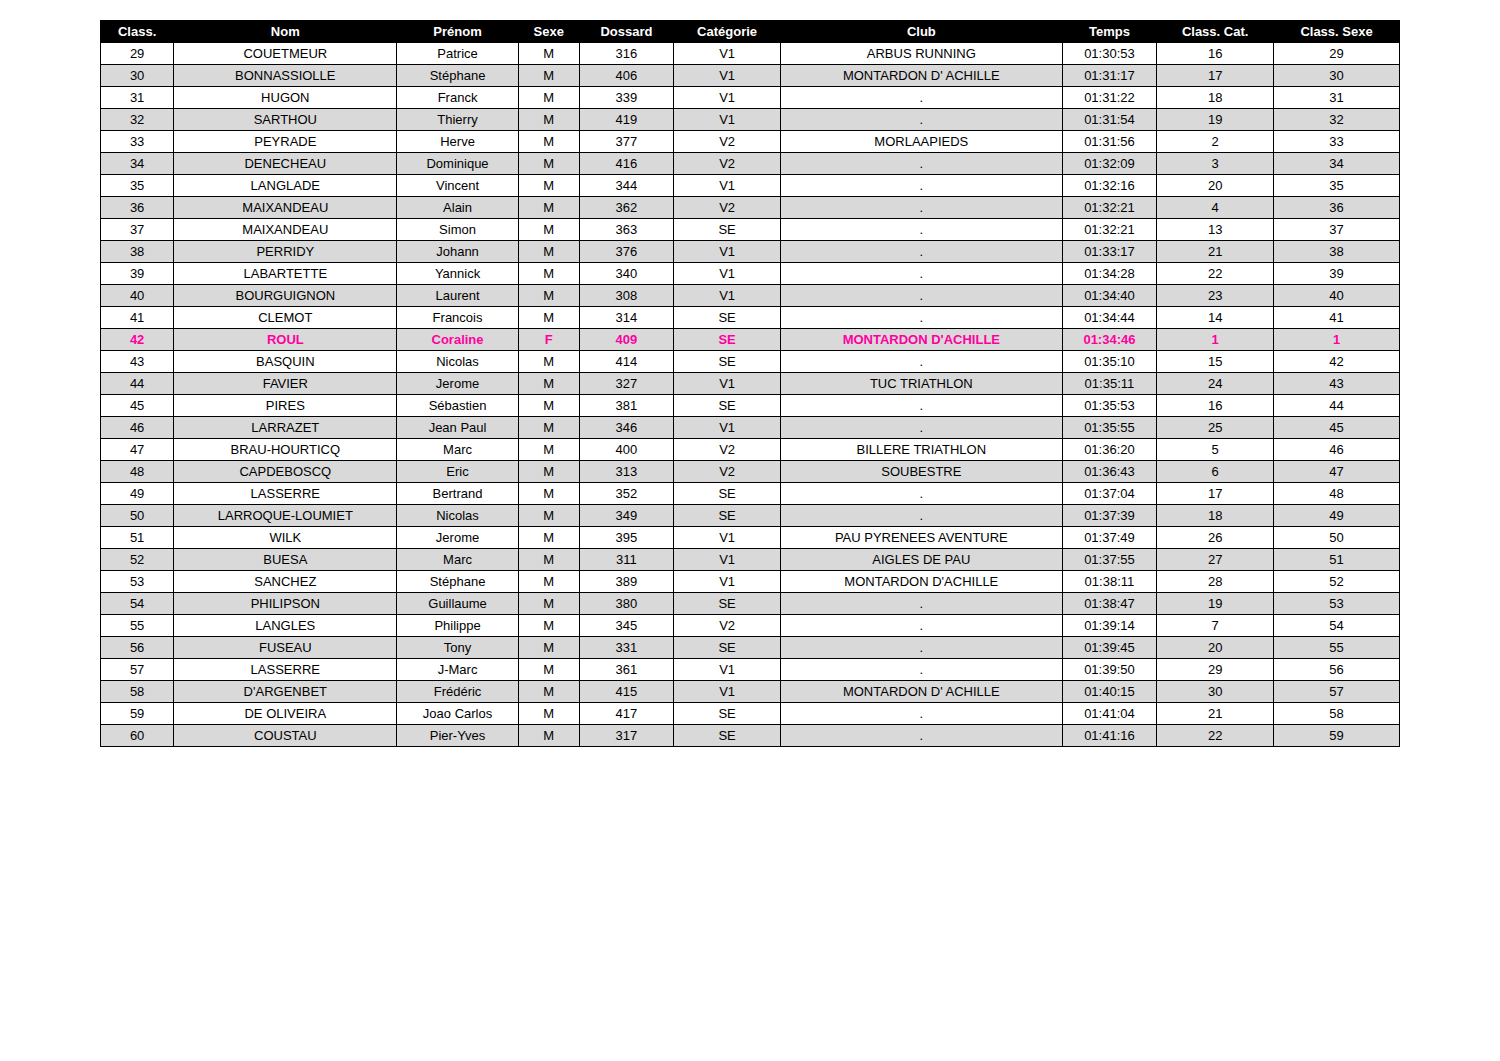| Class. | Nom | Prénom | Sexe | Dossard | Catégorie | Club | Temps | Class. Cat. | Class. Sexe |
| --- | --- | --- | --- | --- | --- | --- | --- | --- | --- |
| 29 | COUETMEUR | Patrice | M | 316 | V1 | ARBUS RUNNING | 01:30:53 | 16 | 29 |
| 30 | BONNASSIOLLE | Stéphane | M | 406 | V1 | MONTARDON D' ACHILLE | 01:31:17 | 17 | 30 |
| 31 | HUGON | Franck | M | 339 | V1 | . | 01:31:22 | 18 | 31 |
| 32 | SARTHOU | Thierry | M | 419 | V1 | . | 01:31:54 | 19 | 32 |
| 33 | PEYRADE | Herve | M | 377 | V2 | MORLAAPIEDS | 01:31:56 | 2 | 33 |
| 34 | DENECHEAU | Dominique | M | 416 | V2 | . | 01:32:09 | 3 | 34 |
| 35 | LANGLADE | Vincent | M | 344 | V1 | . | 01:32:16 | 20 | 35 |
| 36 | MAIXANDEAU | Alain | M | 362 | V2 | . | 01:32:21 | 4 | 36 |
| 37 | MAIXANDEAU | Simon | M | 363 | SE | . | 01:32:21 | 13 | 37 |
| 38 | PERRIDY | Johann | M | 376 | V1 | . | 01:33:17 | 21 | 38 |
| 39 | LABARTETTE | Yannick | M | 340 | V1 | . | 01:34:28 | 22 | 39 |
| 40 | BOURGUIGNON | Laurent | M | 308 | V1 | . | 01:34:40 | 23 | 40 |
| 41 | CLEMOT | Francois | M | 314 | SE | . | 01:34:44 | 14 | 41 |
| 42 | ROUL | Coraline | F | 409 | SE | MONTARDON D'ACHILLE | 01:34:46 | 1 | 1 |
| 43 | BASQUIN | Nicolas | M | 414 | SE | . | 01:35:10 | 15 | 42 |
| 44 | FAVIER | Jerome | M | 327 | V1 | TUC TRIATHLON | 01:35:11 | 24 | 43 |
| 45 | PIRES | Sébastien | M | 381 | SE | . | 01:35:53 | 16 | 44 |
| 46 | LARRAZET | Jean Paul | M | 346 | V1 | . | 01:35:55 | 25 | 45 |
| 47 | BRAU-HOURTICQ | Marc | M | 400 | V2 | BILLERE TRIATHLON | 01:36:20 | 5 | 46 |
| 48 | CAPDEBOSCQ | Eric | M | 313 | V2 | SOUBESTRE | 01:36:43 | 6 | 47 |
| 49 | LASSERRE | Bertrand | M | 352 | SE | . | 01:37:04 | 17 | 48 |
| 50 | LARROQUE-LOUMIET | Nicolas | M | 349 | SE | . | 01:37:39 | 18 | 49 |
| 51 | WILK | Jerome | M | 395 | V1 | PAU PYRENEES AVENTURE | 01:37:49 | 26 | 50 |
| 52 | BUESA | Marc | M | 311 | V1 | AIGLES DE PAU | 01:37:55 | 27 | 51 |
| 53 | SANCHEZ | Stéphane | M | 389 | V1 | MONTARDON D'ACHILLE | 01:38:11 | 28 | 52 |
| 54 | PHILIPSON | Guillaume | M | 380 | SE | . | 01:38:47 | 19 | 53 |
| 55 | LANGLES | Philippe | M | 345 | V2 | . | 01:39:14 | 7 | 54 |
| 56 | FUSEAU | Tony | M | 331 | SE | . | 01:39:45 | 20 | 55 |
| 57 | LASSERRE | J-Marc | M | 361 | V1 | . | 01:39:50 | 29 | 56 |
| 58 | D'ARGENBET | Frédéric | M | 415 | V1 | MONTARDON D' ACHILLE | 01:40:15 | 30 | 57 |
| 59 | DE OLIVEIRA | Joao Carlos | M | 417 | SE | . | 01:41:04 | 21 | 58 |
| 60 | COUSTAU | Pier-Yves | M | 317 | SE | . | 01:41:16 | 22 | 59 |